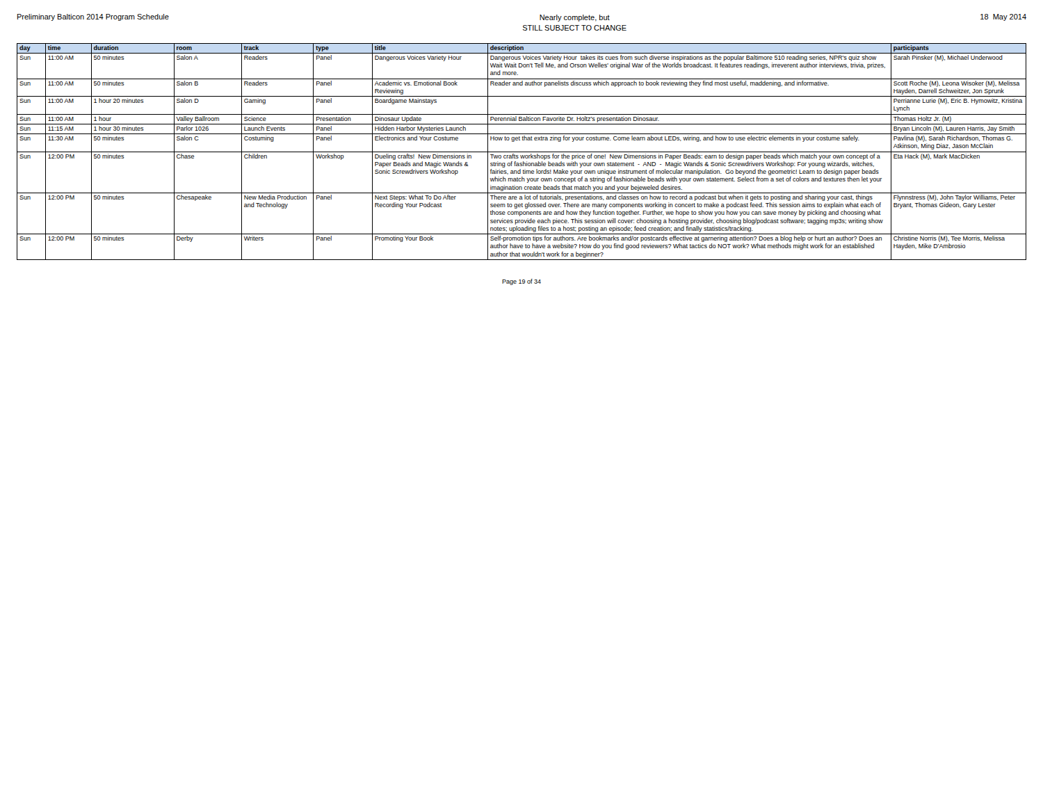Preliminary Balticon 2014 Program Schedule
Nearly complete, but
Still subject to change
18 May 2014
| day | time | duration | room | track | type | title | description | participants |
| --- | --- | --- | --- | --- | --- | --- | --- | --- |
| Sun | 11:00 AM | 50 minutes | Salon A | Readers | Panel | Dangerous Voices Variety Hour | Dangerous Voices Variety Hour takes its cues from such diverse inspirations as the popular Baltimore 510 reading series, NPR's quiz show Wait Wait Don't Tell Me, and Orson Welles' original War of the Worlds broadcast. It features readings, irreverent author interviews, trivia, prizes, and more. | Sarah Pinsker (M), Michael Underwood |
| Sun | 11:00 AM | 50 minutes | Salon B | Readers | Panel | Academic vs. Emotional Book Reviewing | Reader and author panelists discuss which approach to book reviewing they find most useful, maddening, and informative. | Scott Roche (M), Leona Wisoker (M), Melissa Hayden, Darrell Schweitzer, Jon Sprunk |
| Sun | 11:00 AM | 1 hour 20 minutes | Salon D | Gaming | Panel | Boardgame Mainstays | | Perrianne Lurie (M), Eric B. Hymowitz, Kristina Lynch |
| Sun | 11:00 AM | 1 hour | Valley Ballroom | Science | Presentation | Dinosaur Update | Perennial Balticon Favorite Dr. Holtz's presentation Dinosaur. | Thomas Holtz Jr. (M) |
| Sun | 11:15 AM | 1 hour 30 minutes | Parlor 1026 | Launch Events | Panel | Hidden Harbor Mysteries Launch | | Bryan Lincoln (M), Lauren Harris, Jay Smith |
| Sun | 11:30 AM | 50 minutes | Salon C | Costuming | Panel | Electronics and Your Costume | How to get that extra zing for your costume. Come learn about LEDs, wiring, and how to use electric elements in your costume safely. | Pavlina (M), Sarah Richardson, Thomas G. Atkinson, Ming Diaz, Jason McClain |
| Sun | 12:00 PM | 50 minutes | Chase | Children | Workshop | Dueling crafts! New Dimensions in Paper Beads and Magic Wands & Sonic Screwdrivers Workshop | Two crafts workshops for the price of one! New Dimensions in Paper Beads: earn to design paper beads which match your own concept of a string of fashionable beads with your own statement - AND - Magic Wands & Sonic Screwdrivers Workshop: For young wizards, witches, fairies, and time lords! Make your own unique instrument of molecular manipulation. Go beyond the geometric! Learn to design paper beads which match your own concept of a string of fashionable beads with your own statement. Select from a set of colors and textures then let your imagination create beads that match you and your bejeweled desires. | Eta Hack (M), Mark MacDicken |
| Sun | 12:00 PM | 50 minutes | Chesapeake | New Media Production and Technology | Panel | Next Steps: What To Do After Recording Your Podcast | There are a lot of tutorials, presentations, and classes on how to record a podcast but when it gets to posting and sharing your cast, things seem to get glossed over. There are many components working in concert to make a podcast feed. This session aims to explain what each of those components are and how they function together. Further, we hope to show you how you can save money by picking and choosing what services provide each piece. This session will cover: choosing a hosting provider, choosing blog/podcast software; tagging mp3s; writing show notes; uploading files to a host; posting an episode; feed creation; and finally statistics/tracking. | Flynnstress (M), John Taylor Williams, Peter Bryant, Thomas Gideon, Gary Lester |
| Sun | 12:00 PM | 50 minutes | Derby | Writers | Panel | Promoting Your Book | Self-promotion tips for authors. Are bookmarks and/or postcards effective at garnering attention? Does a blog help or hurt an author? Does an author have to have a website? How do you find good reviewers? What tactics do NOT work? What methods might work for an established author that wouldn't work for a beginner? | Christine Norris (M), Tee Morris, Melissa Hayden, Mike D'Ambrosio |
Page 19 of 34